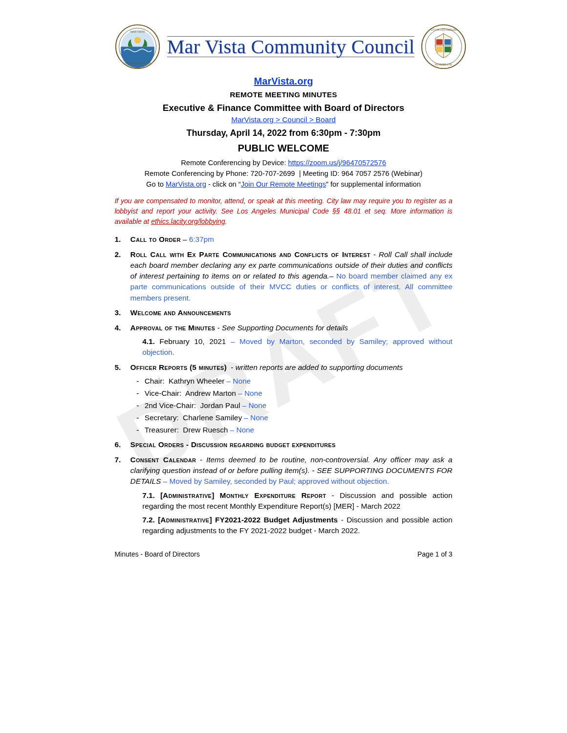DRAFT
MAR VISTA COMMUNITY COUNCIL
Mar Vista Community Council
CITY OF LOS ANGELES FOUNDED 1781
MarVista.org
REMOTE MEETING MINUTES
Executive & Finance Committee with Board of Directors
MarVista.org > Council > Board
Thursday, April 14, 2022 from 6:30pm - 7:30pm
PUBLIC WELCOME
Remote Conferencing by Device: https://zoom.us/j/96470572576
Remote Conferencing by Phone: 720-707-2699 | Meeting ID: 964 7057 2576 (Webinar)
Go to MarVista.org - click on “Join Our Remote Meetings” for supplemental information
If you are compensated to monitor, attend, or speak at this meeting. City law may require you to register as a lobbyist and report your activity. See Los Angeles Municipal Code §§ 48.01 et seq. More information is available at ethics.lacity.org/lobbying.
Call to Order – 6:37pm
Roll Call with Ex Parte Communications and Conflicts of Interest - Roll Call shall include each board member declaring any ex parte communications outside of their duties and conflicts of interest pertaining to items on or related to this agenda.– No board member claimed any ex parte communications outside of their MVCC duties or conflicts of interest. All committee members present.
Welcome and Announcements
Approval of the Minutes - See Supporting Documents for details
4.1. February 10, 2021 – Moved by Marton, seconded by Samiley; approved without objection.
Officer Reports (5 minutes) - written reports are added to supporting documents
Chair: Kathryn Wheeler – None
Vice-Chair: Andrew Marton – None
2nd Vice-Chair: Jordan Paul – None
Secretary: Charlene Samiley – None
Treasurer: Drew Ruesch – None
Special Orders - Discussion regarding budget expenditures
Consent Calendar - Items deemed to be routine, non-controversial. Any officer may ask a clarifying question instead of or before pulling item(s). - SEE SUPPORTING DOCUMENTS FOR DETAILS – Moved by Samiley, seconded by Paul; approved without objection.
7.1. [Administrative] Monthly Expenditure Report - Discussion and possible action regarding the most recent Monthly Expenditure Report(s) [MER] - March 2022
7.2. [Administrative] FY2021-2022 Budget Adjustments - Discussion and possible action regarding adjustments to the FY 2021-2022 budget - March 2022.
Minutes - Board of Directors
Page 1 of 3